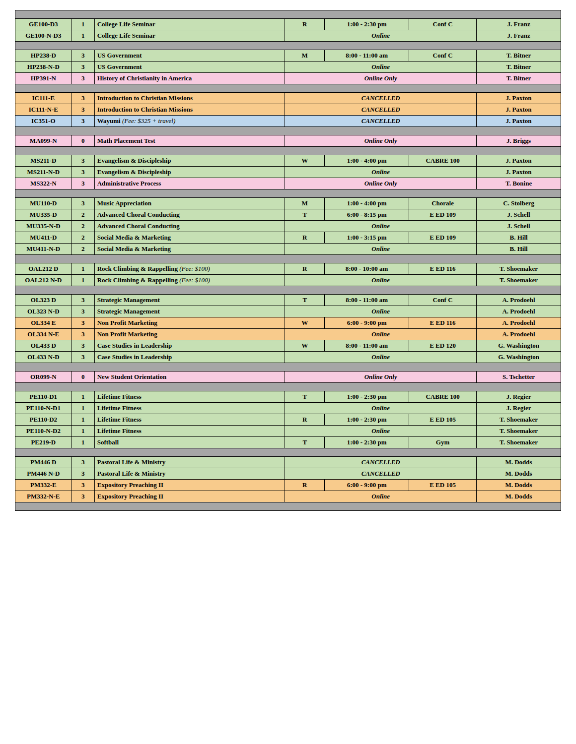| GE100-D3 | 1 | College Life Seminar | R | 1:00 - 2:30 pm | Conf C | J. Franz |
| GE100-N-D3 | 1 | College Life Seminar | Online | J. Franz |
| HP238-D | 3 | US Government | M | 8:00 - 11:00 am | Conf C | T. Bitner |
| HP238-N-D | 3 | US Government | Online | T. Bitner |
| HP391-N | 3 | History of Christianity in America | Online Only | T. Bitner |
| IC111-E | 3 | Introduction to Christian Missions | CANCELLED | J. Paxton |
| IC111-N-E | 3 | Introduction to Christian Missions | CANCELLED | J. Paxton |
| IC351-O | 3 | Wayumi (Fee: $325 + travel) | CANCELLED | J. Paxton |
| MA099-N | 0 | Math Placement Test | Online Only | J. Briggs |
| MS211-D | 3 | Evangelism & Discipleship | W | 1:00 - 4:00 pm | CABRE 100 | J. Paxton |
| MS211-N-D | 3 | Evangelism & Discipleship | Online | J. Paxton |
| MS322-N | 3 | Administrative Process | Online Only | T. Bonine |
| MU110-D | 3 | Music Appreciation | M | 1:00 - 4:00 pm | Chorale | C. Stolberg |
| MU335-D | 2 | Advanced Choral Conducting | T | 6:00 - 8:15 pm | E ED 109 | J. Schell |
| MU335-N-D | 2 | Advanced Choral Conducting | Online | J. Schell |
| MU411-D | 2 | Social Media & Marketing | R | 1:00 - 3:15 pm | E ED 109 | B. Hill |
| MU411-N-D | 2 | Social Media & Marketing | Online | B. Hill |
| OAL212 D | 1 | Rock Climbing & Rappelling (Fee: $100) | R | 8:00 - 10:00 am | E ED 116 | T. Shoemaker |
| OAL212 N-D | 1 | Rock Climbing & Rappelling (Fee: $100) | Online | T. Shoemaker |
| OL323 D | 3 | Strategic Management | T | 8:00 - 11:00 am | Conf C | A. Prodoehl |
| OL323 N-D | 3 | Strategic Management | Online | A. Prodoehl |
| OL334 E | 3 | Non Profit Marketing | W | 6:00 - 9:00 pm | E ED 116 | A. Prodoehl |
| OL334 N-E | 3 | Non Profit Marketing | Online | A. Prodoehl |
| OL433 D | 3 | Case Studies in Leadership | W | 8:00 - 11:00 am | E ED 120 | G. Washington |
| OL433 N-D | 3 | Case Studies in Leadership | Online | G. Washington |
| OR099-N | 0 | New Student Orientation | Online Only | S. Tschetter |
| PE110-D1 | 1 | Lifetime Fitness | T | 1:00 - 2:30 pm | CABRE 100 | J. Regier |
| PE110-N-D1 | 1 | Lifetime Fitness | Online | J. Regier |
| PE110-D2 | 1 | Lifetime Fitness | R | 1:00 - 2:30 pm | E ED 105 | T. Shoemaker |
| PE110-N-D2 | 1 | Lifetime Fitness | Online | T. Shoemaker |
| PE219-D | 1 | Softball | T | 1:00 - 2:30 pm | Gym | T. Shoemaker |
| PM446 D | 3 | Pastoral Life & Ministry | CANCELLED | M. Dodds |
| PM446 N-D | 3 | Pastoral Life & Ministry | CANCELLED | M. Dodds |
| PM332-E | 3 | Expository Preaching II | R | 6:00 - 9:00 pm | E ED 105 | M. Dodds |
| PM332-N-E | 3 | Expository Preaching II | Online | M. Dodds |